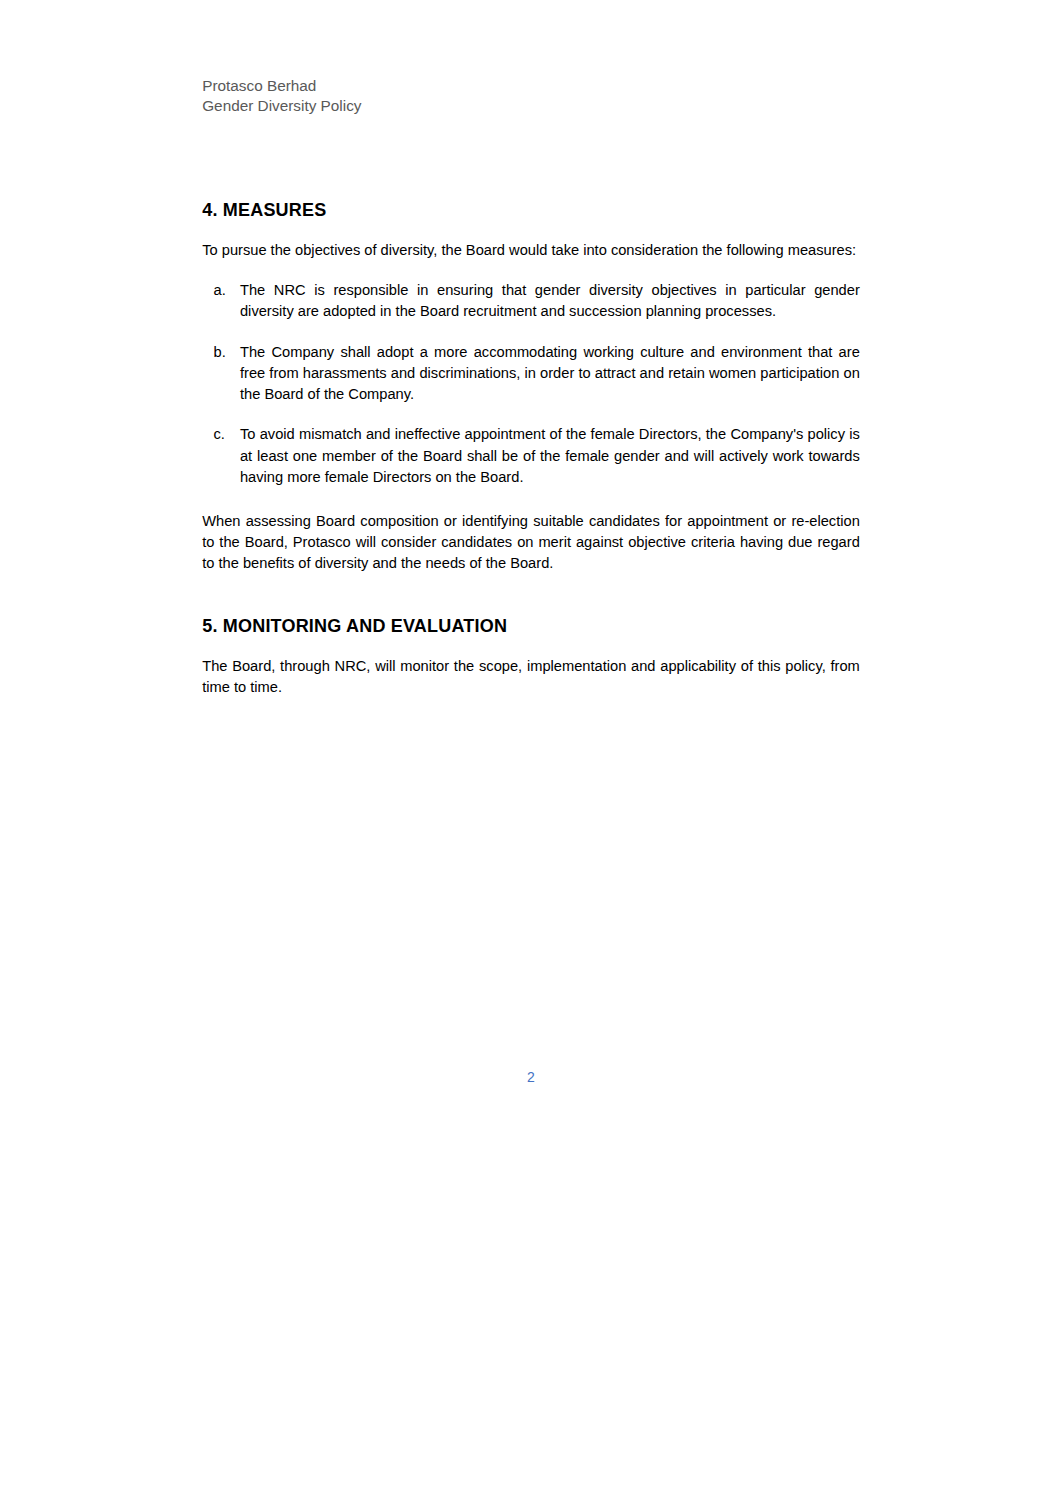Protasco Berhad
Gender Diversity Policy
4. MEASURES
To pursue the objectives of diversity, the Board would take into consideration the following measures:
a.
The NRC is responsible in ensuring that gender diversity objectives in particular gender diversity are adopted in the Board recruitment and succession planning processes.
b.
The Company shall adopt a more accommodating working culture and environment that are free from harassments and discriminations, in order to attract and retain women participation on the Board of the Company.
c.
To avoid mismatch and ineffective appointment of the female Directors, the Company's policy is at least one member of the Board shall be of the female gender and will actively work towards having more female Directors on the Board.
When assessing Board composition or identifying suitable candidates for appointment or re-election to the Board, Protasco will consider candidates on merit against objective criteria having due regard to the benefits of diversity and the needs of the Board.
5. MONITORING AND EVALUATION
The Board, through NRC, will monitor the scope, implementation and applicability of this policy, from time to time.
2